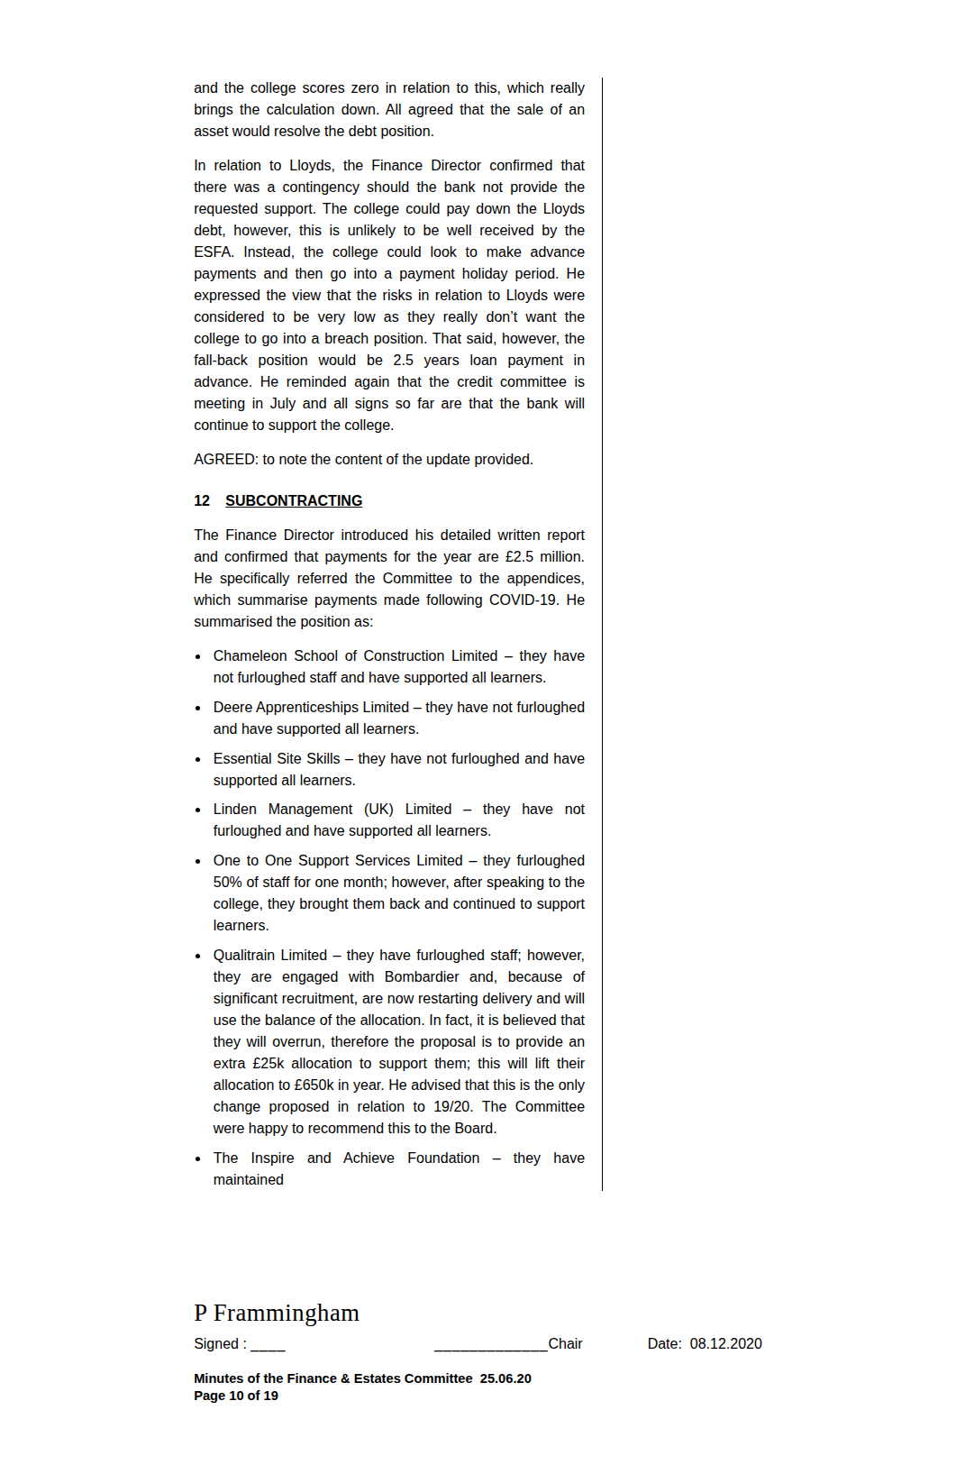and the college scores zero in relation to this, which really brings the calculation down. All agreed that the sale of an asset would resolve the debt position.
In relation to Lloyds, the Finance Director confirmed that there was a contingency should the bank not provide the requested support. The college could pay down the Lloyds debt, however, this is unlikely to be well received by the ESFA. Instead, the college could look to make advance payments and then go into a payment holiday period. He expressed the view that the risks in relation to Lloyds were considered to be very low as they really don’t want the college to go into a breach position. That said, however, the fall-back position would be 2.5 years loan payment in advance. He reminded again that the credit committee is meeting in July and all signs so far are that the bank will continue to support the college.
AGREED: to note the content of the update provided.
12
SUBCONTRACTING
The Finance Director introduced his detailed written report and confirmed that payments for the year are £2.5 million. He specifically referred the Committee to the appendices, which summarise payments made following COVID-19. He summarised the position as:
Chameleon School of Construction Limited – they have not furloughed staff and have supported all learners.
Deere Apprenticeships Limited – they have not furloughed and have supported all learners.
Essential Site Skills – they have not furloughed and have supported all learners.
Linden Management (UK) Limited – they have not furloughed and have supported all learners.
One to One Support Services Limited – they furloughed 50% of staff for one month; however, after speaking to the college, they brought them back and continued to support learners.
Qualitrain Limited – they have furloughed staff; however, they are engaged with Bombardier and, because of significant recruitment, are now restarting delivery and will use the balance of the allocation. In fact, it is believed that they will overrun, therefore the proposal is to provide an extra £25k allocation to support them; this will lift their allocation to £650k in year. He advised that this is the only change proposed in relation to 19/20. The Committee were happy to recommend this to the Board.
The Inspire and Achieve Foundation – they have maintained
P Frammingham
Signed : ____ _____________Chair Date: 08.12.2020
Minutes of the Finance & Estates Committee 25.06.20
Page 10 of 19